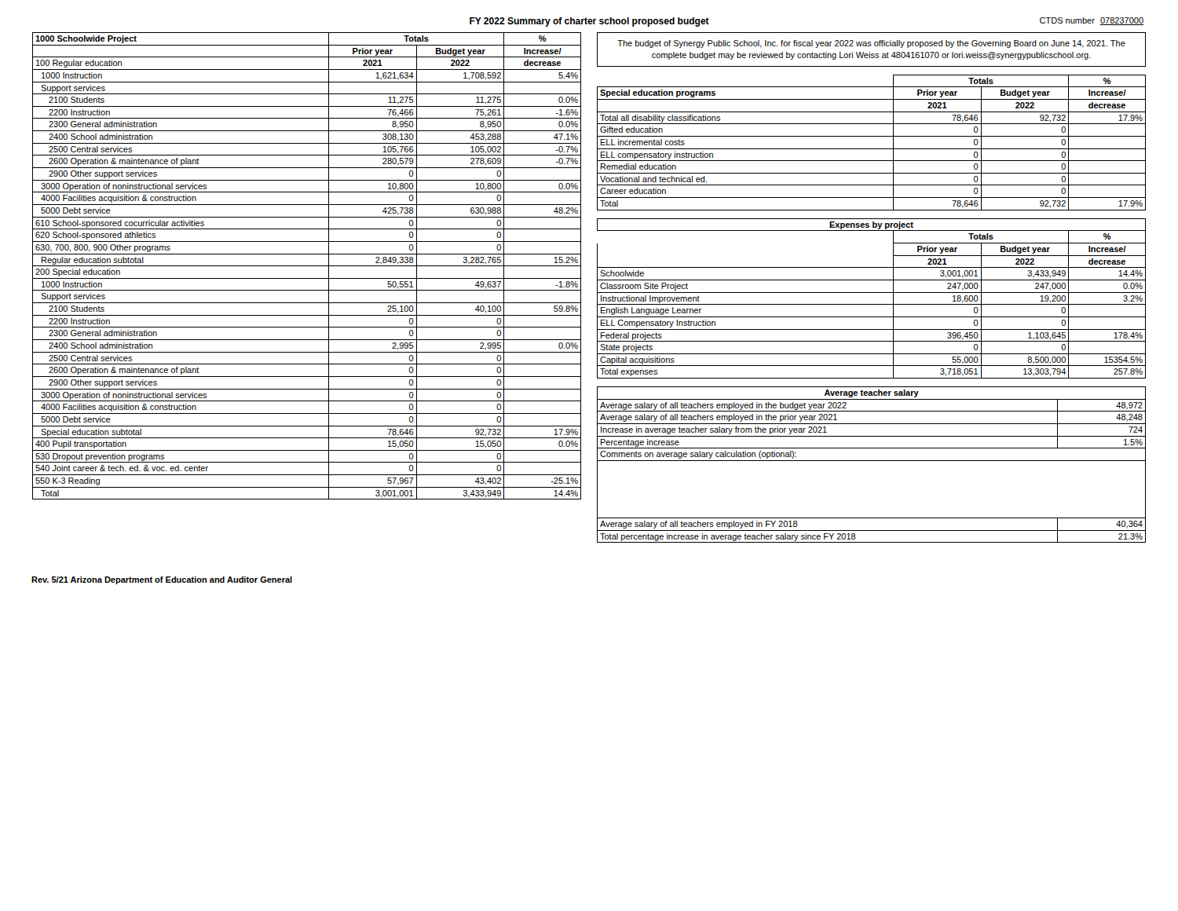FY 2022 Summary of charter school proposed budget
CTDS number 078237000
| / 1000 Schoolwide Project / Totals / % / / / Prior year / Budget year / Increase/ / / 100 Regular education / 2021 / 2022 / decrease / / 1000 Instruction / 1,621,634 / 1,708,592 / 5.4% / / Support services / / / / / 2100 Students / 11,275 / 11,275 / 0.0% / / 2200 Instruction / 76,466 / 75,261 / -1.6% / / 2300 General administration / 8,950 / 8,950 / 0.0% / / 2400 School administration / 308,130 / 453,288 / 47.1% / / 2500 Central services / 105,766 / 105,002 / -0.7% / / 2600 Operation & maintenance of plant / 280,579 / 278,609 / -0.7% / / 2900 Other support services / 0 / 0 / / / 3000 Operation of noninstructional services / 10,800 / 10,800 / 0.0% / / 4000 Facilities acquisition & construction / 0 / 0 / / / 5000 Debt service / 425,738 / 630,988 / 48.2% / / 610 School-sponsored cocurricular activities / 0 / 0 / / / 620 School-sponsored athletics / 0 / 0 / / / 630, 700, 800, 900 Other programs / 0 / 0 / / / Regular education subtotal / 2,849,338 / 3,282,765 / 15.2% / / 200 Special education / / / / / 1000 Instruction / 50,551 / 49,637 / -1.8% / / Support services / / / / / 2100 Students / 25,100 / 40,100 / 59.8% / / 2200 Instruction / 0 / 0 / / / 2300 General administration / 0 / 0 / / / 2400 School administration / 2,995 / 2,995 / 0.0% / / 2500 Central services / 0 / 0 / / / 2600 Operation & maintenance of plant / 0 / 0 / / / 2900 Other support services / 0 / 0 / / / 3000 Operation of noninstructional services / 0 / 0 / / / 4000 Facilities acquisition & construction / 0 / 0 / / / 5000 Debt service / 0 / 0 / / / Special education subtotal / 78,646 / 92,732 / 17.9% / / 400 Pupil transportation / 15,050 / 15,050 / 0.0% / / 530 Dropout prevention programs / 0 / 0 / / / 540 Joint career & tech. ed. & voc. ed. center / 0 / 0 / / / 550 K-3 Reading / 57,967 / 43,402 / -25.1% / / Total / 3,001,001 / 3,433,949 / 14.4% / | The budget of Synergy Public School, Inc. for fiscal year 2022 was officially proposed by the Governing Board on June 14, 2021. The complete budget may be reviewed by contacting Lori Weiss at 4804161070 or lori.weiss@synergypublicschool.org. / / Totals / % / / Special education programs / Prior year / Budget year / Increase/ / / / 2021 / 2022 / decrease / / Total all disability classifications / 78,646 / 92,732 / 17.9% / / Gifted education / 0 / 0 / / / ELL incremental costs / 0 / 0 / / / ELL compensatory instruction / 0 / 0 / / / Remedial education / 0 / 0 / / / Vocational and technical ed. / 0 / 0 / / / Career education / 0 / 0 / / / Total / 78,646 / 92,732 / 17.9% / / Expenses by project / / --- / / / Totals / % / / / Prior year / Budget year / Increase/ / / / 2021 / 2022 / decrease / / Schoolwide / 3,001,001 / 3,433,949 / 14.4% / / Classroom Site Project / 247,000 / 247,000 / 0.0% / / Instructional Improvement / 18,600 / 19,200 / 3.2% / / English Language Learner / 0 / 0 / / / ELL Compensatory Instruction / 0 / 0 / / / Federal projects / 396,450 / 1,103,645 / 178.4% / / State projects / 0 / 0 / / / Capital acquisitions / 55,000 / 8,500,000 / 15354.5% / / Total expenses / 3,718,051 / 13,303,794 / 257.8% / / Average teacher salary / / --- / / Average salary of all teachers employed in the budget year 2022 / 48,972 / / Average salary of all teachers employed in the prior year 2021 / 48,248 / / Increase in average teacher salary from the prior year 2021 / 724 / / Percentage increase / 1.5% / / Comments on average salary calculation (optional): / / Average salary of all teachers employed in FY 2018 / 40,364 / / Total percentage increase in average teacher salary since FY 2018 / 21.3% / |
Rev. 5/21 Arizona Department of Education and Auditor General